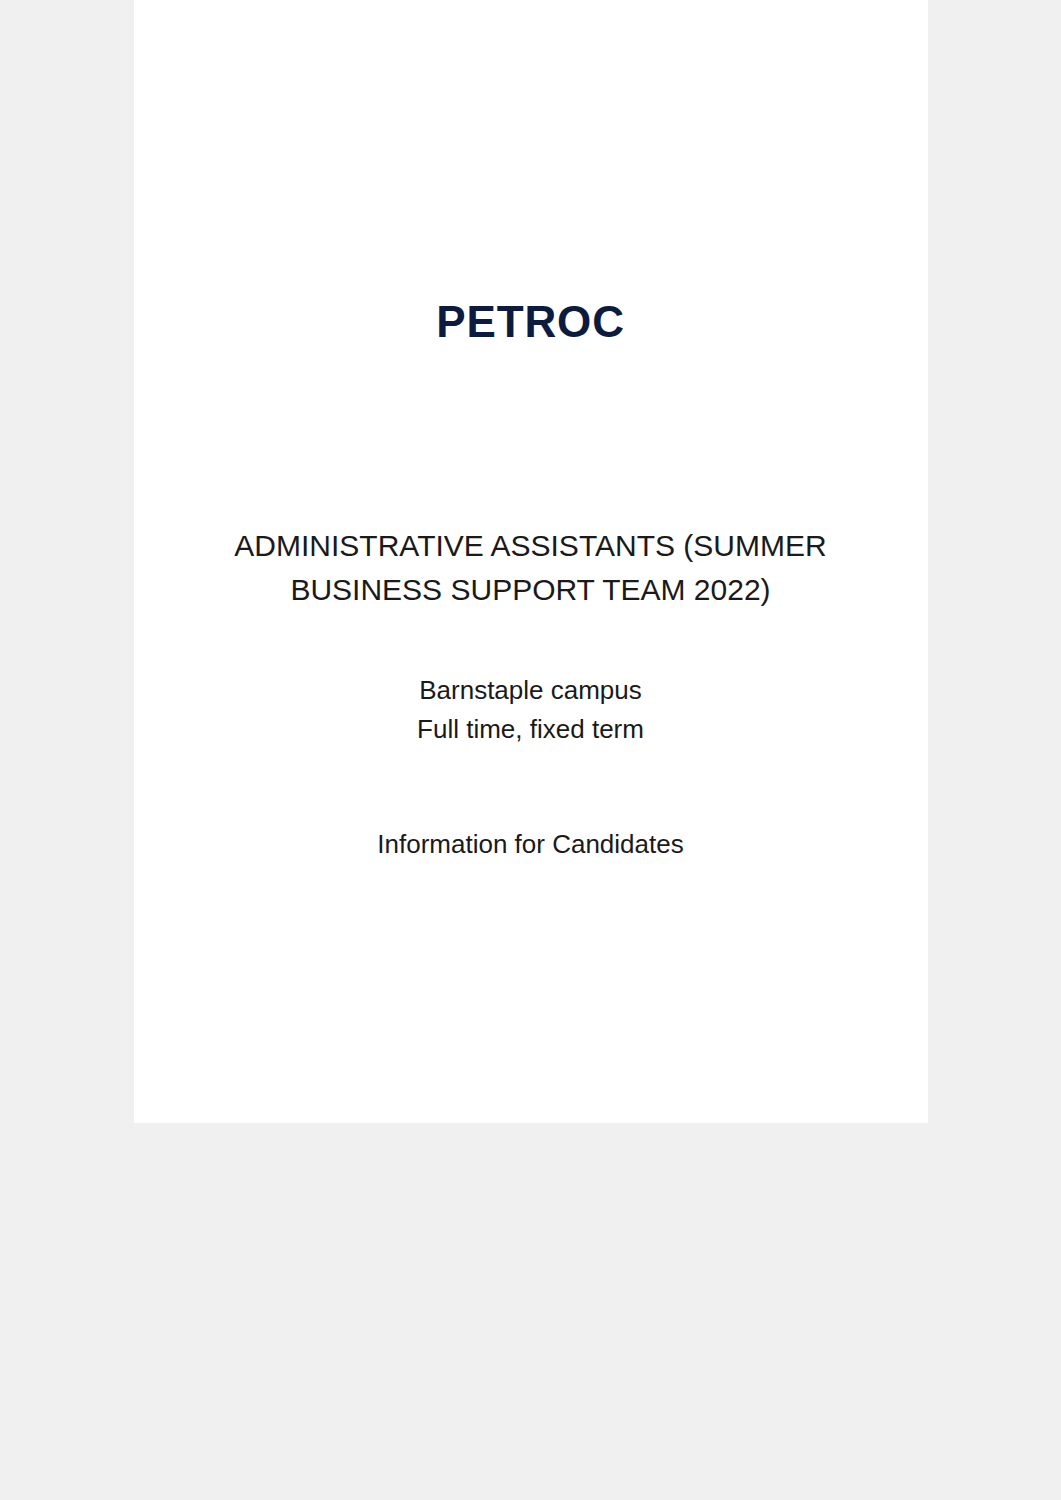PETROC
ADMINISTRATIVE ASSISTANTS (SUMMER BUSINESS SUPPORT TEAM 2022)
Barnstaple campus
Full time, fixed term
Information for Candidates